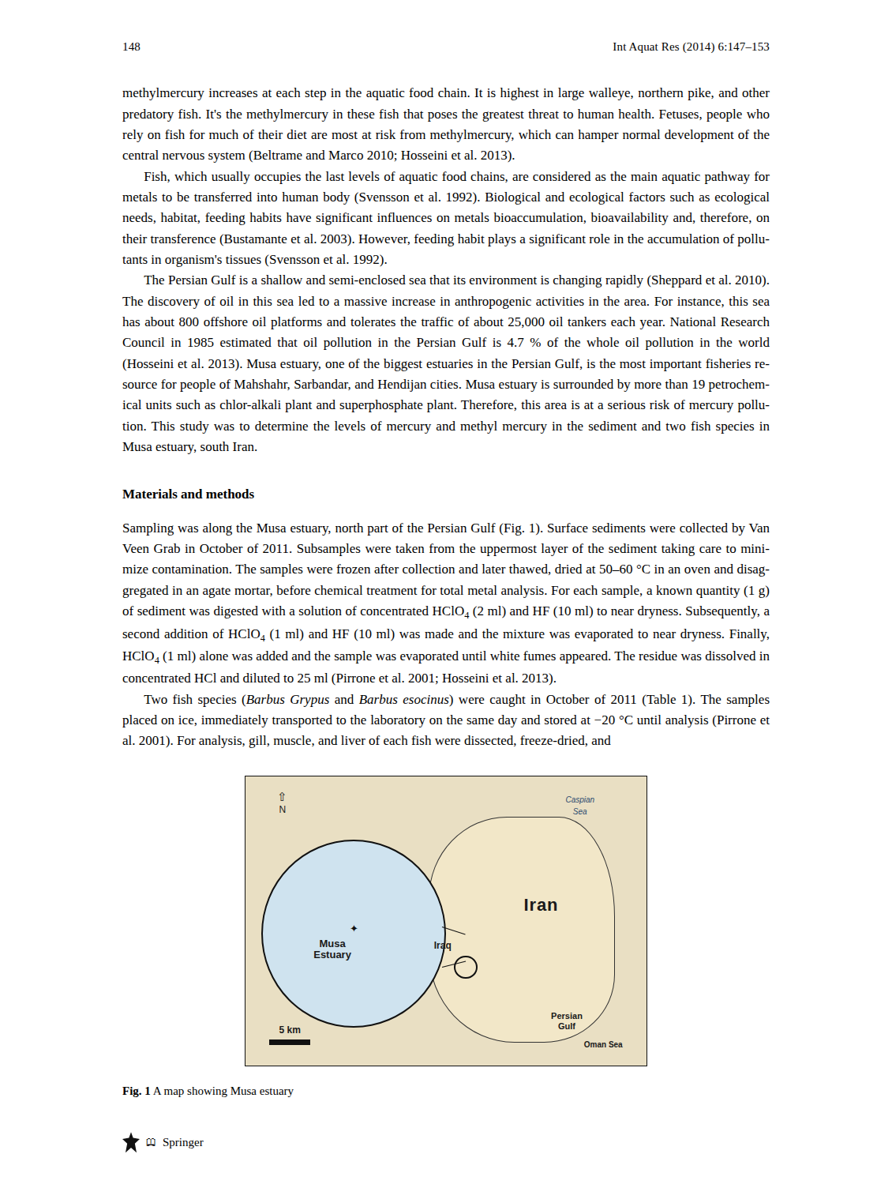148 Int Aquat Res (2014) 6:147–153
methylmercury increases at each step in the aquatic food chain. It is highest in large walleye, northern pike, and other predatory fish. It's the methylmercury in these fish that poses the greatest threat to human health. Fetuses, people who rely on fish for much of their diet are most at risk from methylmercury, which can hamper normal development of the central nervous system (Beltrame and Marco 2010; Hosseini et al. 2013).
Fish, which usually occupies the last levels of aquatic food chains, are considered as the main aquatic pathway for metals to be transferred into human body (Svensson et al. 1992). Biological and ecological factors such as ecological needs, habitat, feeding habits have significant influences on metals bioaccumulation, bioavailability and, therefore, on their transference (Bustamante et al. 2003). However, feeding habit plays a significant role in the accumulation of pollutants in organism's tissues (Svensson et al. 1992).
The Persian Gulf is a shallow and semi-enclosed sea that its environment is changing rapidly (Sheppard et al. 2010). The discovery of oil in this sea led to a massive increase in anthropogenic activities in the area. For instance, this sea has about 800 offshore oil platforms and tolerates the traffic of about 25,000 oil tankers each year. National Research Council in 1985 estimated that oil pollution in the Persian Gulf is 4.7 % of the whole oil pollution in the world (Hosseini et al. 2013). Musa estuary, one of the biggest estuaries in the Persian Gulf, is the most important fisheries resource for people of Mahshahr, Sarbandar, and Hendijan cities. Musa estuary is surrounded by more than 19 petrochemical units such as chlor-alkali plant and superphosphate plant. Therefore, this area is at a serious risk of mercury pollution. This study was to determine the levels of mercury and methyl mercury in the sediment and two fish species in Musa estuary, south Iran.
Materials and methods
Sampling was along the Musa estuary, north part of the Persian Gulf (Fig. 1). Surface sediments were collected by Van Veen Grab in October of 2011. Subsamples were taken from the uppermost layer of the sediment taking care to minimize contamination. The samples were frozen after collection and later thawed, dried at 50–60 °C in an oven and disaggregated in an agate mortar, before chemical treatment for total metal analysis. For each sample, a known quantity (1 g) of sediment was digested with a solution of concentrated HClO4 (2 ml) and HF (10 ml) to near dryness. Subsequently, a second addition of HClO4 (1 ml) and HF (10 ml) was made and the mixture was evaporated to near dryness. Finally, HClO4 (1 ml) alone was added and the sample was evaporated until white fumes appeared. The residue was dissolved in concentrated HCl and diluted to 25 ml (Pirrone et al. 2001; Hosseini et al. 2013).
Two fish species (Barbus Grypus and Barbus esocinus) were caught in October of 2011 (Table 1). The samples placed on ice, immediately transported to the laboratory on the same day and stored at −20 °C until analysis (Pirrone et al. 2001). For analysis, gill, muscle, and liver of each fish were dissected, freeze-dried, and
✦
⇧N
Caspian
Sea
Iran
Iraq
Musa
Estuary
Persian
Gulf
Oman Sea
5 km
Fig. 1 A map showing Musa estuary
🕮 Springer